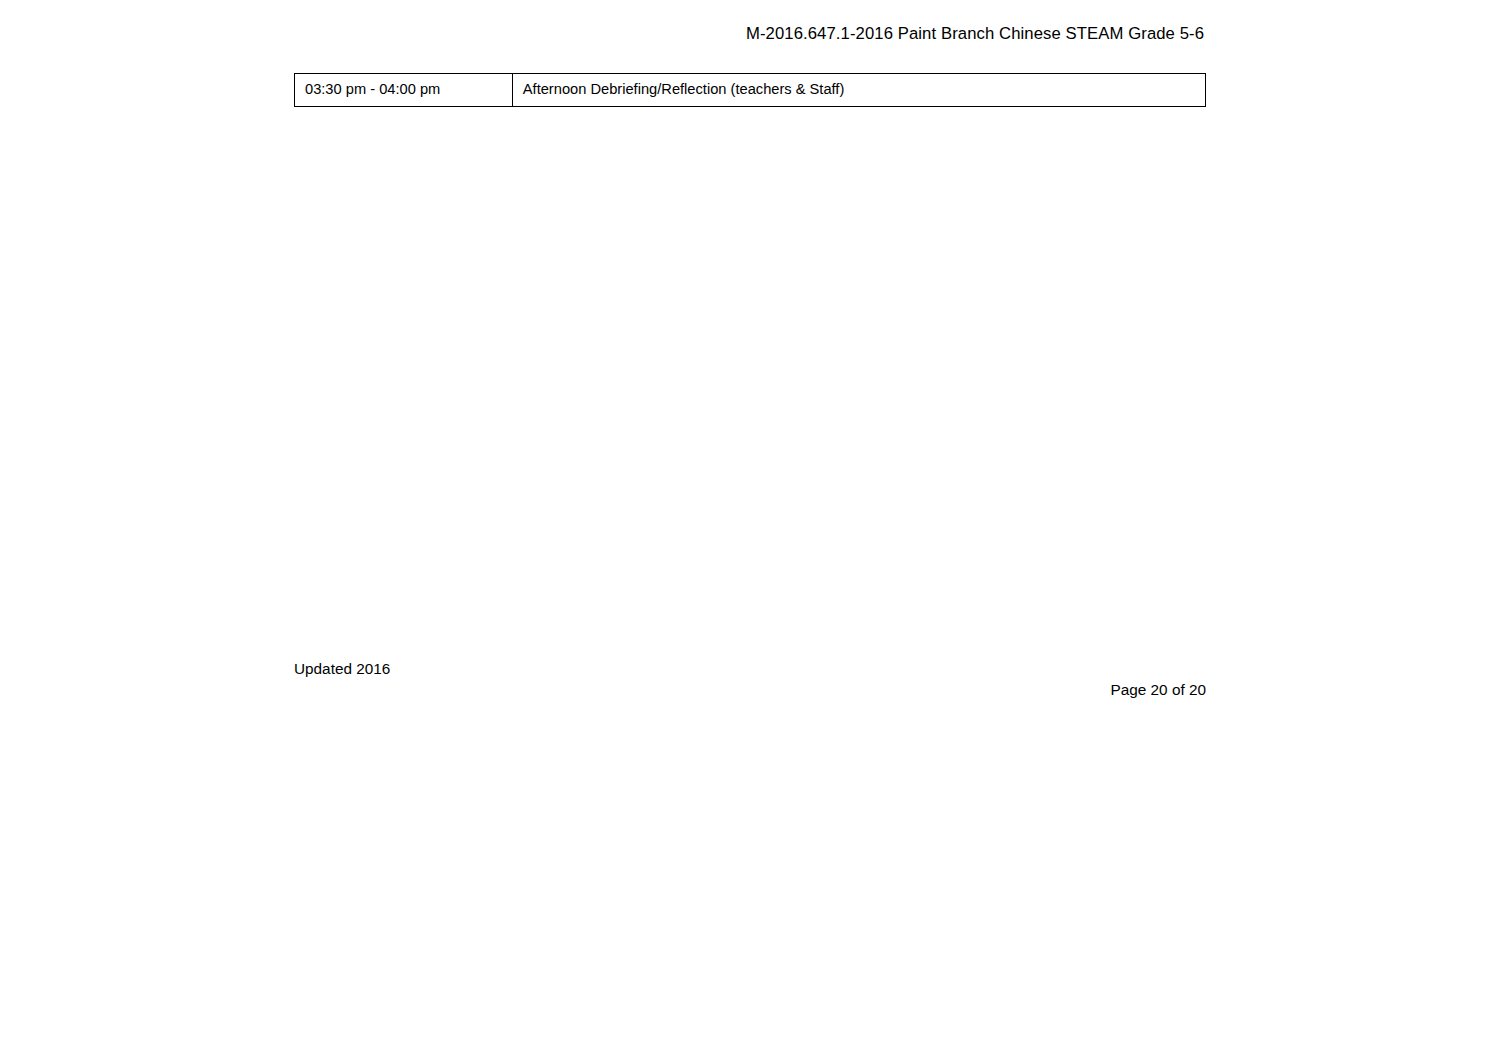M-2016.647.1-2016 Paint Branch Chinese STEAM Grade 5-6
| 03:30 pm - 04:00 pm | Afternoon Debriefing/Reflection (teachers & Staff) |
Updated 2016 Page 20 of 20